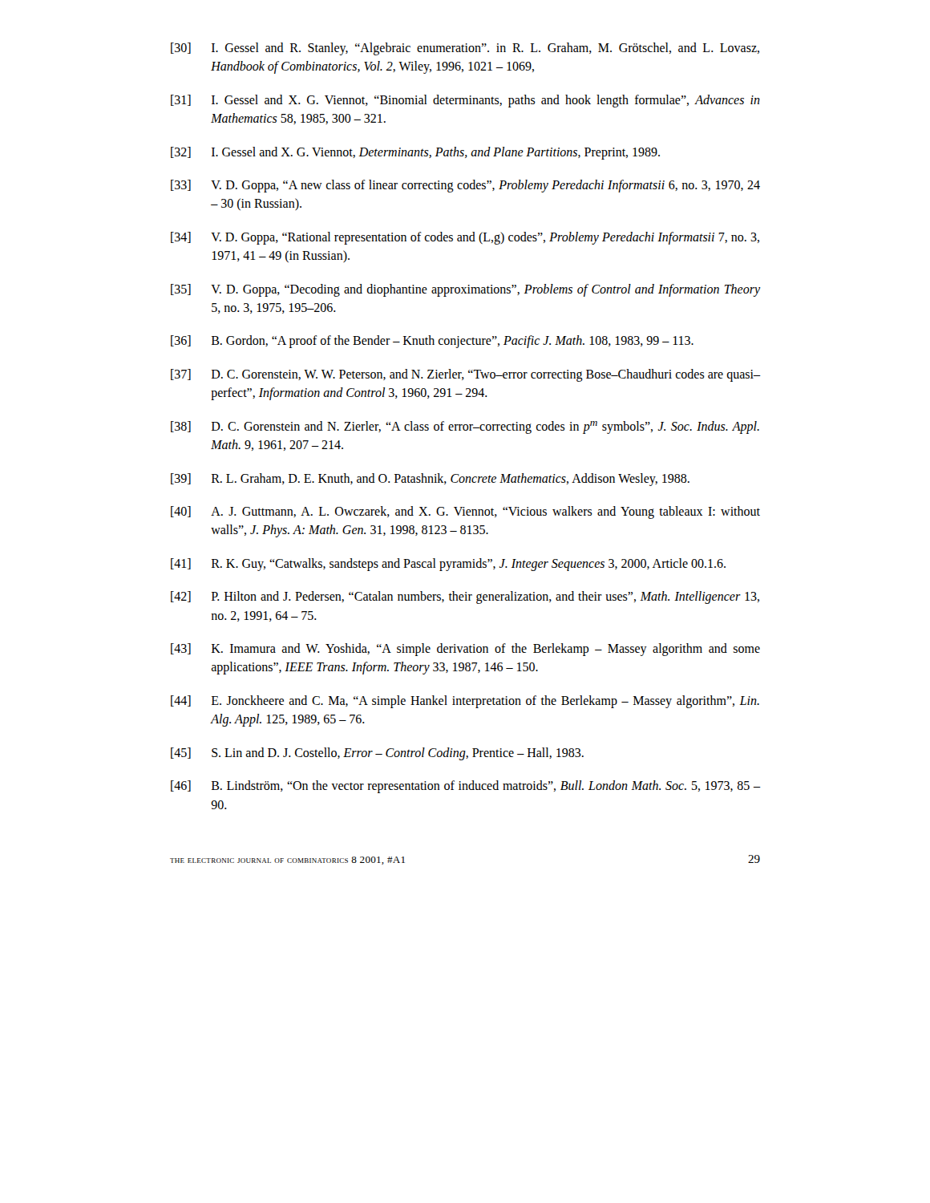[30] I. Gessel and R. Stanley, “Algebraic enumeration”. in R. L. Graham, M. Grötschel, and L. Lovasz, Handbook of Combinatorics, Vol. 2, Wiley, 1996, 1021 – 1069,
[31] I. Gessel and X. G. Viennot, “Binomial determinants, paths and hook length formulae”, Advances in Mathematics 58, 1985, 300 – 321.
[32] I. Gessel and X. G. Viennot, Determinants, Paths, and Plane Partitions, Preprint, 1989.
[33] V. D. Goppa, “A new class of linear correcting codes”, Problemy Peredachi Informatsii 6, no. 3, 1970, 24 – 30 (in Russian).
[34] V. D. Goppa, “Rational representation of codes and (L,g) codes”, Problemy Peredachi Informatsii 7, no. 3, 1971, 41 – 49 (in Russian).
[35] V. D. Goppa, “Decoding and diophantine approximations”, Problems of Control and Information Theory 5, no. 3, 1975, 195–206.
[36] B. Gordon, “A proof of the Bender – Knuth conjecture”, Pacific J. Math. 108, 1983, 99 – 113.
[37] D. C. Gorenstein, W. W. Peterson, and N. Zierler, “Two–error correcting Bose–Chaudhuri codes are quasi–perfect”, Information and Control 3, 1960, 291 – 294.
[38] D. C. Gorenstein and N. Zierler, “A class of error–correcting codes in pm symbols”, J. Soc. Indus. Appl. Math. 9, 1961, 207 – 214.
[39] R. L. Graham, D. E. Knuth, and O. Patashnik, Concrete Mathematics, Addison Wesley, 1988.
[40] A. J. Guttmann, A. L. Owczarek, and X. G. Viennot, “Vicious walkers and Young tableaux I: without walls”, J. Phys. A: Math. Gen. 31, 1998, 8123 – 8135.
[41] R. K. Guy, “Catwalks, sandsteps and Pascal pyramids”, J. Integer Sequences 3, 2000, Article 00.1.6.
[42] P. Hilton and J. Pedersen, “Catalan numbers, their generalization, and their uses”, Math. Intelligencer 13, no. 2, 1991, 64 – 75.
[43] K. Imamura and W. Yoshida, “A simple derivation of the Berlekamp – Massey algorithm and some applications”, IEEE Trans. Inform. Theory 33, 1987, 146 – 150.
[44] E. Jonckheere and C. Ma, “A simple Hankel interpretation of the Berlekamp – Massey algorithm”, Lin. Alg. Appl. 125, 1989, 65 – 76.
[45] S. Lin and D. J. Costello, Error – Control Coding, Prentice – Hall, 1983.
[46] B. Lindström, “On the vector representation of induced matroids”, Bull. London Math. Soc. 5, 1973, 85 – 90.
the electronic journal of combinatorics 8 2001, #A1 29